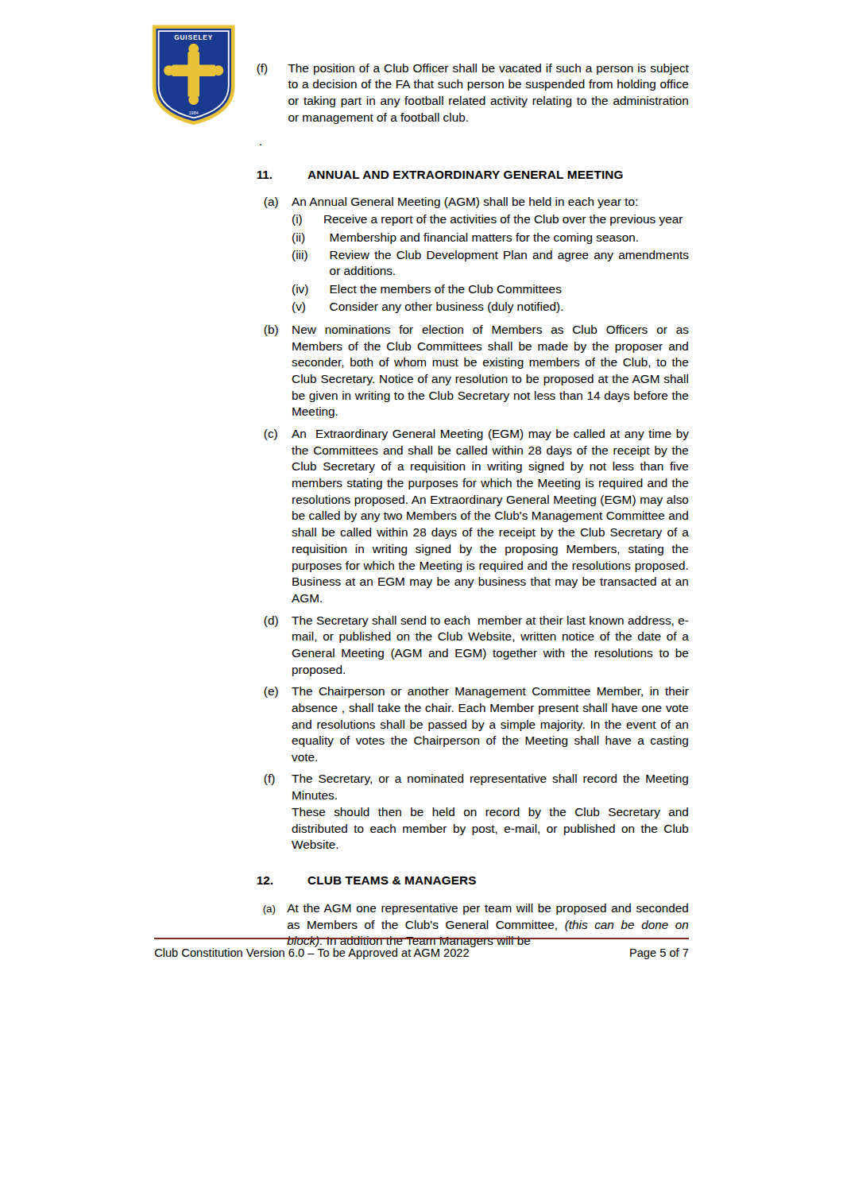GUISELEY 1984
(f)
The position of a Club Officer shall be vacated if such a person is subject to a decision of the FA that such person be suspended from holding office or taking part in any football related activity relating to the administration or management of a football club.
.
11. ANNUAL AND EXTRAORDINARY GENERAL MEETING
(a)
An Annual General Meeting (AGM) shall be held in each year to:
(i)
Receive a report of the activities of the Club over the previous year
(ii)
Membership and financial matters for the coming season.
(iii)
Review the Club Development Plan and agree any amendments or additions.
(iv)
Elect the members of the Club Committees
(v)
Consider any other business (duly notified).
(b)
New nominations for election of Members as Club Officers or as Members of the Club Committees shall be made by the proposer and seconder, both of whom must be existing members of the Club, to the Club Secretary. Notice of any resolution to be proposed at the AGM shall be given in writing to the Club Secretary not less than 14 days before the Meeting.
(c)
An Extraordinary General Meeting (EGM) may be called at any time by the Committees and shall be called within 28 days of the receipt by the Club Secretary of a requisition in writing signed by not less than five members stating the purposes for which the Meeting is required and the resolutions proposed. An Extraordinary General Meeting (EGM) may also be called by any two Members of the Club's Management Committee and shall be called within 28 days of the receipt by the Club Secretary of a requisition in writing signed by the proposing Members, stating the purposes for which the Meeting is required and the resolutions proposed. Business at an EGM may be any business that may be transacted at an AGM.
(d)
The Secretary shall send to each member at their last known address, e-mail, or published on the Club Website, written notice of the date of a General Meeting (AGM and EGM) together with the resolutions to be proposed.
(e)
The Chairperson or another Management Committee Member, in their absence , shall take the chair. Each Member present shall have one vote and resolutions shall be passed by a simple majority. In the event of an equality of votes the Chairperson of the Meeting shall have a casting vote.
(f)
The Secretary, or a nominated representative shall record the Meeting Minutes.
These should then be held on record by the Club Secretary and distributed to each member by post, e-mail, or published on the Club Website.
12. CLUB TEAMS & MANAGERS
(a)
At the AGM one representative per team will be proposed and seconded as Members of the Club's General Committee, (this can be done on block). In addition the Team Managers will be
Club Constitution Version 6.0 – To be Approved at AGM 2022 Page 5 of 7